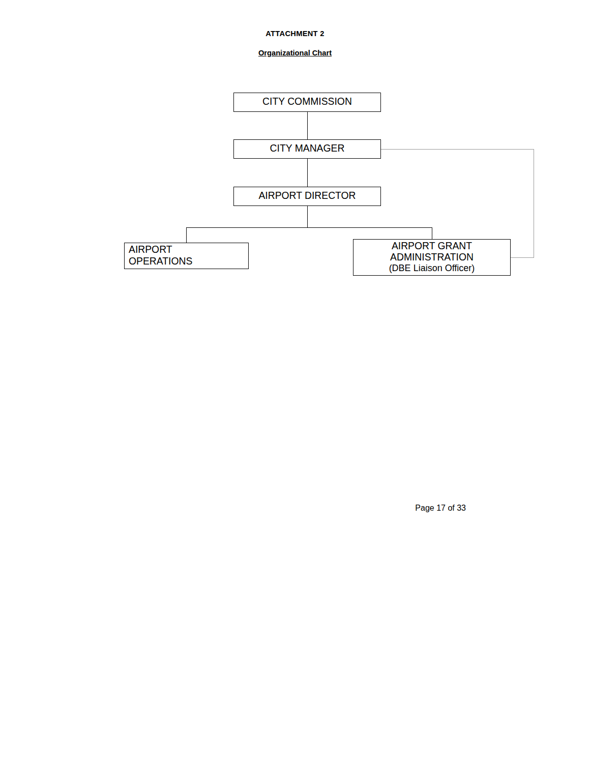ATTACHMENT 2
Organizational Chart
CITY COMMISSION
CITY MANAGER
AIRPORT DIRECTOR
AIRPORT OPERATIONS
AIRPORT GRANT
ADMINISTRATION
(DBE Liaison Officer)
Page 17 of 33